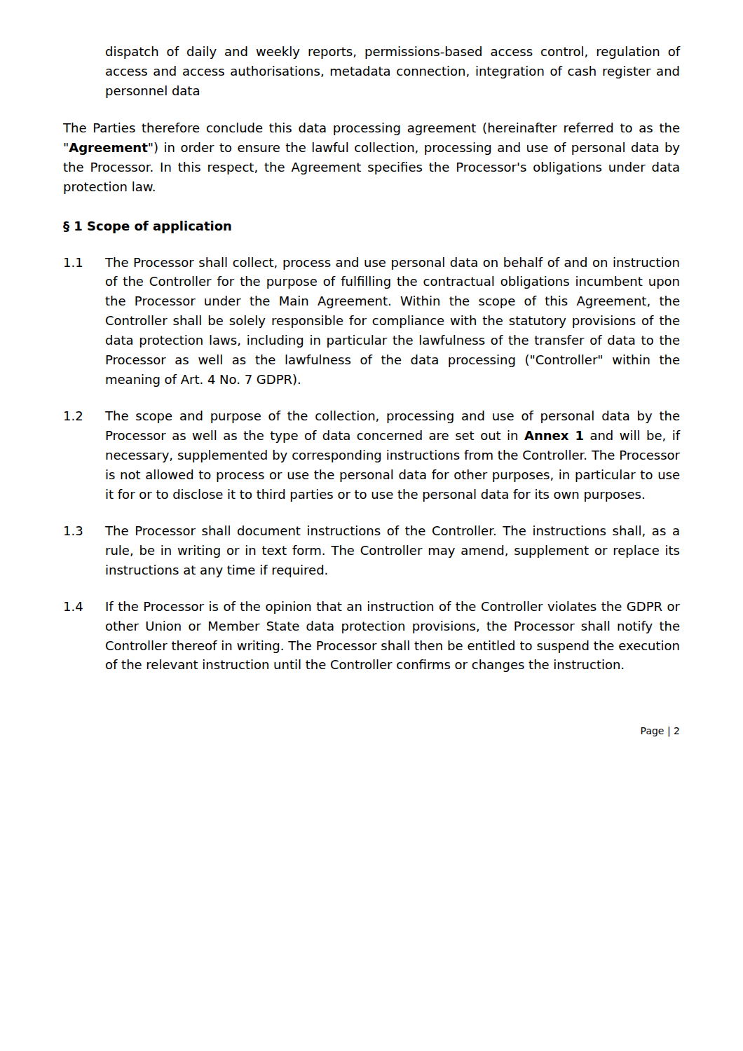dispatch of daily and weekly reports, permissions-based access control, regulation of access and access authorisations, metadata connection, integration of cash register and personnel data
The Parties therefore conclude this data processing agreement (hereinafter referred to as the "Agreement") in order to ensure the lawful collection, processing and use of personal data by the Processor. In this respect, the Agreement specifies the Processor's obligations under data protection law.
§ 1 Scope of application
1.1
The Processor shall collect, process and use personal data on behalf of and on instruction of the Controller for the purpose of fulfilling the contractual obligations incumbent upon the Processor under the Main Agreement. Within the scope of this Agreement, the Controller shall be solely responsible for compliance with the statutory provisions of the data protection laws, including in particular the lawfulness of the transfer of data to the Processor as well as the lawfulness of the data processing ("Controller" within the meaning of Art. 4 No. 7 GDPR).
1.2
The scope and purpose of the collection, processing and use of personal data by the Processor as well as the type of data concerned are set out in Annex 1 and will be, if necessary, supplemented by corresponding instructions from the Controller. The Processor is not allowed to process or use the personal data for other purposes, in particular to use it for or to disclose it to third parties or to use the personal data for its own purposes.
1.3
The Processor shall document instructions of the Controller. The instructions shall, as a rule, be in writing or in text form. The Controller may amend, supplement or replace its instructions at any time if required.
1.4
If the Processor is of the opinion that an instruction of the Controller violates the GDPR or other Union or Member State data protection provisions, the Processor shall notify the Controller thereof in writing. The Processor shall then be entitled to suspend the execution of the relevant instruction until the Controller confirms or changes the instruction.
Page | 2